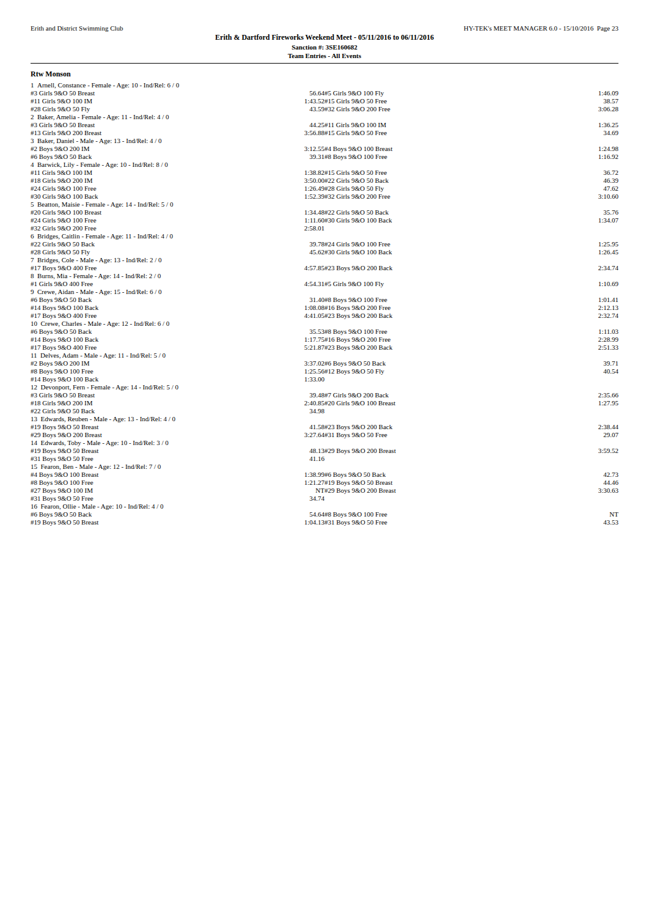Erith and District Swimming Club
HY-TEK's MEET MANAGER 6.0 - 15/10/2016 Page 23
Erith & Dartford Fireworks Weekend Meet - 05/11/2016 to 06/11/2016
Sanction #: 3SE160682
Team Entries - All Events
Rtw Monson
| 1 Arnell, Constance - Female - Age: 10 - Ind/Rel: 6 / 0 |
| #3 Girls 9&O 50 Breast | 56.64 | #5 Girls 9&O 100 Fly | 1:46.09 |
| #11 Girls 9&O 100 IM | 1:43.52 | #15 Girls 9&O 50 Free | 38.57 |
| #28 Girls 9&O 50 Fly | 43.59 | #32 Girls 9&O 200 Free | 3:06.28 |
| 2 Baker, Amelia - Female - Age: 11 - Ind/Rel: 4 / 0 |
| #3 Girls 9&O 50 Breast | 44.25 | #11 Girls 9&O 100 IM | 1:36.25 |
| #13 Girls 9&O 200 Breast | 3:56.88 | #15 Girls 9&O 50 Free | 34.69 |
| 3 Baker, Daniel - Male - Age: 13 - Ind/Rel: 4 / 0 |
| #2 Boys 9&O 200 IM | 3:12.55 | #4 Boys 9&O 100 Breast | 1:24.98 |
| #6 Boys 9&O 50 Back | 39.31 | #8 Boys 9&O 100 Free | 1:16.92 |
| 4 Barwick, Lily - Female - Age: 10 - Ind/Rel: 8 / 0 |
| #11 Girls 9&O 100 IM | 1:38.82 | #15 Girls 9&O 50 Free | 36.72 |
| #18 Girls 9&O 200 IM | 3:50.00 | #22 Girls 9&O 50 Back | 46.39 |
| #24 Girls 9&O 100 Free | 1:26.49 | #28 Girls 9&O 50 Fly | 47.62 |
| #30 Girls 9&O 100 Back | 1:52.39 | #32 Girls 9&O 200 Free | 3:10.60 |
| 5 Beatton, Maisie - Female - Age: 14 - Ind/Rel: 5 / 0 |
| #20 Girls 9&O 100 Breast | 1:34.48 | #22 Girls 9&O 50 Back | 35.76 |
| #24 Girls 9&O 100 Free | 1:11.60 | #30 Girls 9&O 100 Back | 1:34.07 |
| #32 Girls 9&O 200 Free | 2:58.01 | | |
| 6 Bridges, Caitlin - Female - Age: 11 - Ind/Rel: 4 / 0 |
| #22 Girls 9&O 50 Back | 39.78 | #24 Girls 9&O 100 Free | 1:25.95 |
| #28 Girls 9&O 50 Fly | 45.62 | #30 Girls 9&O 100 Back | 1:26.45 |
| 7 Bridges, Cole - Male - Age: 13 - Ind/Rel: 2 / 0 |
| #17 Boys 9&O 400 Free | 4:57.85 | #23 Boys 9&O 200 Back | 2:34.74 |
| 8 Burns, Mia - Female - Age: 14 - Ind/Rel: 2 / 0 |
| #1 Girls 9&O 400 Free | 4:54.31 | #5 Girls 9&O 100 Fly | 1:10.69 |
| 9 Crewe, Aidan - Male - Age: 15 - Ind/Rel: 6 / 0 |
| #6 Boys 9&O 50 Back | 31.40 | #8 Boys 9&O 100 Free | 1:01.41 |
| #14 Boys 9&O 100 Back | 1:08.08 | #16 Boys 9&O 200 Free | 2:12.13 |
| #17 Boys 9&O 400 Free | 4:41.05 | #23 Boys 9&O 200 Back | 2:32.74 |
| 10 Crewe, Charles - Male - Age: 12 - Ind/Rel: 6 / 0 |
| #6 Boys 9&O 50 Back | 35.53 | #8 Boys 9&O 100 Free | 1:11.03 |
| #14 Boys 9&O 100 Back | 1:17.75 | #16 Boys 9&O 200 Free | 2:28.99 |
| #17 Boys 9&O 400 Free | 5:21.87 | #23 Boys 9&O 200 Back | 2:51.33 |
| 11 Delves, Adam - Male - Age: 11 - Ind/Rel: 5 / 0 |
| #2 Boys 9&O 200 IM | 3:37.02 | #6 Boys 9&O 50 Back | 39.71 |
| #8 Boys 9&O 100 Free | 1:25.56 | #12 Boys 9&O 50 Fly | 40.54 |
| #14 Boys 9&O 100 Back | 1:33.00 | | |
| 12 Devonport, Fern - Female - Age: 14 - Ind/Rel: 5 / 0 |
| #3 Girls 9&O 50 Breast | 39.48 | #7 Girls 9&O 200 Back | 2:35.66 |
| #18 Girls 9&O 200 IM | 2:40.85 | #20 Girls 9&O 100 Breast | 1:27.95 |
| #22 Girls 9&O 50 Back | 34.98 | | |
| 13 Edwards, Reuben - Male - Age: 13 - Ind/Rel: 4 / 0 |
| #19 Boys 9&O 50 Breast | 41.58 | #23 Boys 9&O 200 Back | 2:38.44 |
| #29 Boys 9&O 200 Breast | 3:27.64 | #31 Boys 9&O 50 Free | 29.07 |
| 14 Edwards, Toby - Male - Age: 10 - Ind/Rel: 3 / 0 |
| #19 Boys 9&O 50 Breast | 48.13 | #29 Boys 9&O 200 Breast | 3:59.52 |
| #31 Boys 9&O 50 Free | 41.16 | | |
| 15 Fearon, Ben - Male - Age: 12 - Ind/Rel: 7 / 0 |
| #4 Boys 9&O 100 Breast | 1:38.99 | #6 Boys 9&O 50 Back | 42.73 |
| #8 Boys 9&O 100 Free | 1:21.27 | #19 Boys 9&O 50 Breast | 44.46 |
| #27 Boys 9&O 100 IM | NT | #29 Boys 9&O 200 Breast | 3:30.63 |
| #31 Boys 9&O 50 Free | 34.74 | | |
| 16 Fearon, Ollie - Male - Age: 10 - Ind/Rel: 4 / 0 |
| #6 Boys 9&O 50 Back | 54.64 | #8 Boys 9&O 100 Free | NT |
| #19 Boys 9&O 50 Breast | 1:04.13 | #31 Boys 9&O 50 Free | 43.53 |